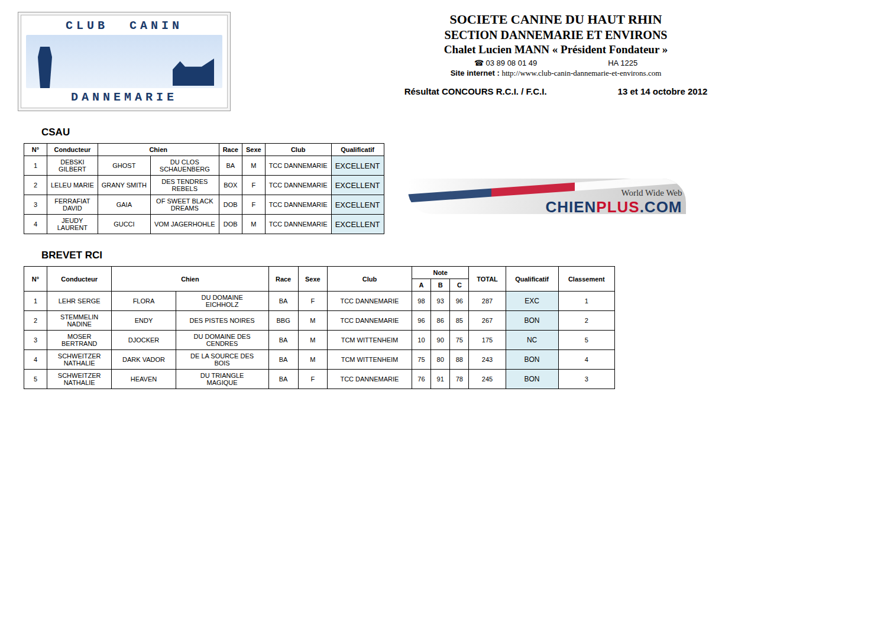CLUB CANIN
DANNEMARIE
SOCIETE CANINE DU HAUT RHIN
SECTION DANNEMARIE ET ENVIRONS
Chalet Lucien MANN « Président Fondateur »
☎ 03 89 08 01 49 HA 1225
Site internet : http://www.club-canin-dannemarie-et-environs.com
Résultat CONCOURS R.C.I. / F.C.I. 13 et 14 octobre 2012
CSAU
| N° | Conducteur | Chien | Race | Sexe | Club | Qualificatif |
| --- | --- | --- | --- | --- | --- | --- |
| 1 | DEBSKI GILBERT | GHOST | DU CLOS SCHAUENBERG | BA | M | TCC DANNEMARIE | EXCELLENT |
| 2 | LELEU MARIE | GRANY SMITH | DES TENDRES REBELS | BOX | F | TCC DANNEMARIE | EXCELLENT |
| 3 | FERRAFIAT DAVID | GAIA | OF SWEET BLACK DREAMS | DOB | F | TCC DANNEMARIE | EXCELLENT |
| 4 | JEUDY LAURENT | GUCCI | VOM JAGERHOHLE | DOB | M | TCC DANNEMARIE | EXCELLENT |
World Wide Web
CHIEN PLUS.COM
BREVET RCI
| N° | Conducteur | Chien | Race | Sexe | Club | Note | TOTAL | Qualificatif | Classement |
| --- | --- | --- | --- | --- | --- | --- | --- | --- | --- |
| A | B | C |
| 1 | LEHR SERGE | FLORA | DU DOMAINE EICHHOLZ | BA | F | TCC DANNEMARIE | 98 | 93 | 96 | 287 | EXC | 1 |
| 2 | STEMMELIN NADINE | ENDY | DES PISTES NOIRES | BBG | M | TCC DANNEMARIE | 96 | 86 | 85 | 267 | BON | 2 |
| 3 | MOSER BERTRAND | DJOCKER | DU DOMAINE DES CENDRES | BA | M | TCM WITTENHEIM | 10 | 90 | 75 | 175 | NC | 5 |
| 4 | SCHWEITZER NATHALIE | DARK VADOR | DE LA SOURCE DES BOIS | BA | M | TCM WITTENHEIM | 75 | 80 | 88 | 243 | BON | 4 |
| 5 | SCHWEITZER NATHALIE | HEAVEN | DU TRIANGLE MAGIQUE | BA | F | TCC DANNEMARIE | 76 | 91 | 78 | 245 | BON | 3 |